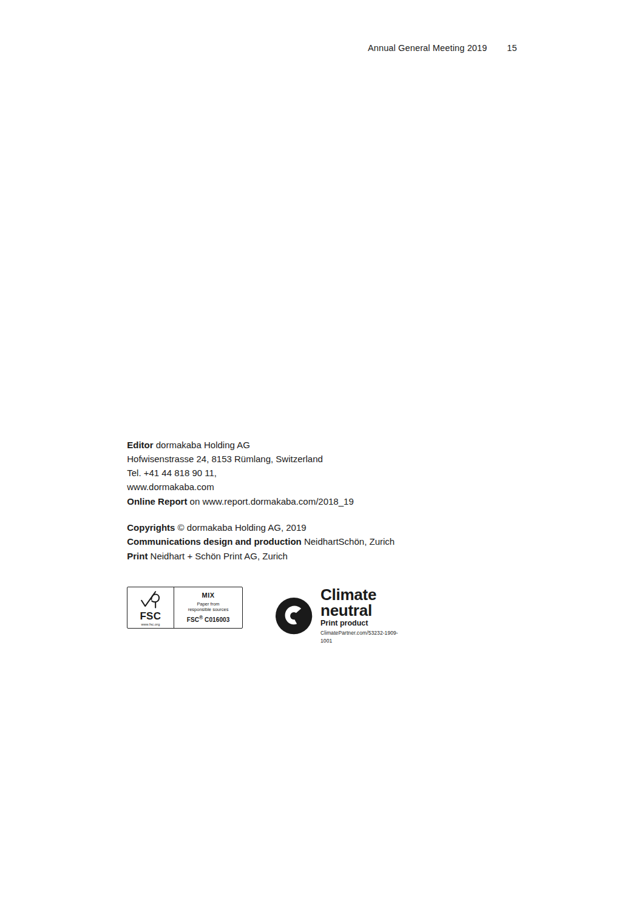Annual General Meeting 201915
Editor dormakaba Holding AG
Hofwisenstrasse 24, 8153 Rümlang, Switzerland
Tel. +41 44 818 90 11,
www.dormakaba.com
Online Report on www.report.dormakaba.com/2018_19
Copyrights © dormakaba Holding AG, 2019
Communications design and production NeidhartSchön, Zurich
Print Neidhart + Schön Print AG, Zurich
FSC
www.fsc.org
MIX
Paper from
responsible sources
FSC® C016003
Climate neutral
Print product
ClimatePartner.com/53232-1909-1001